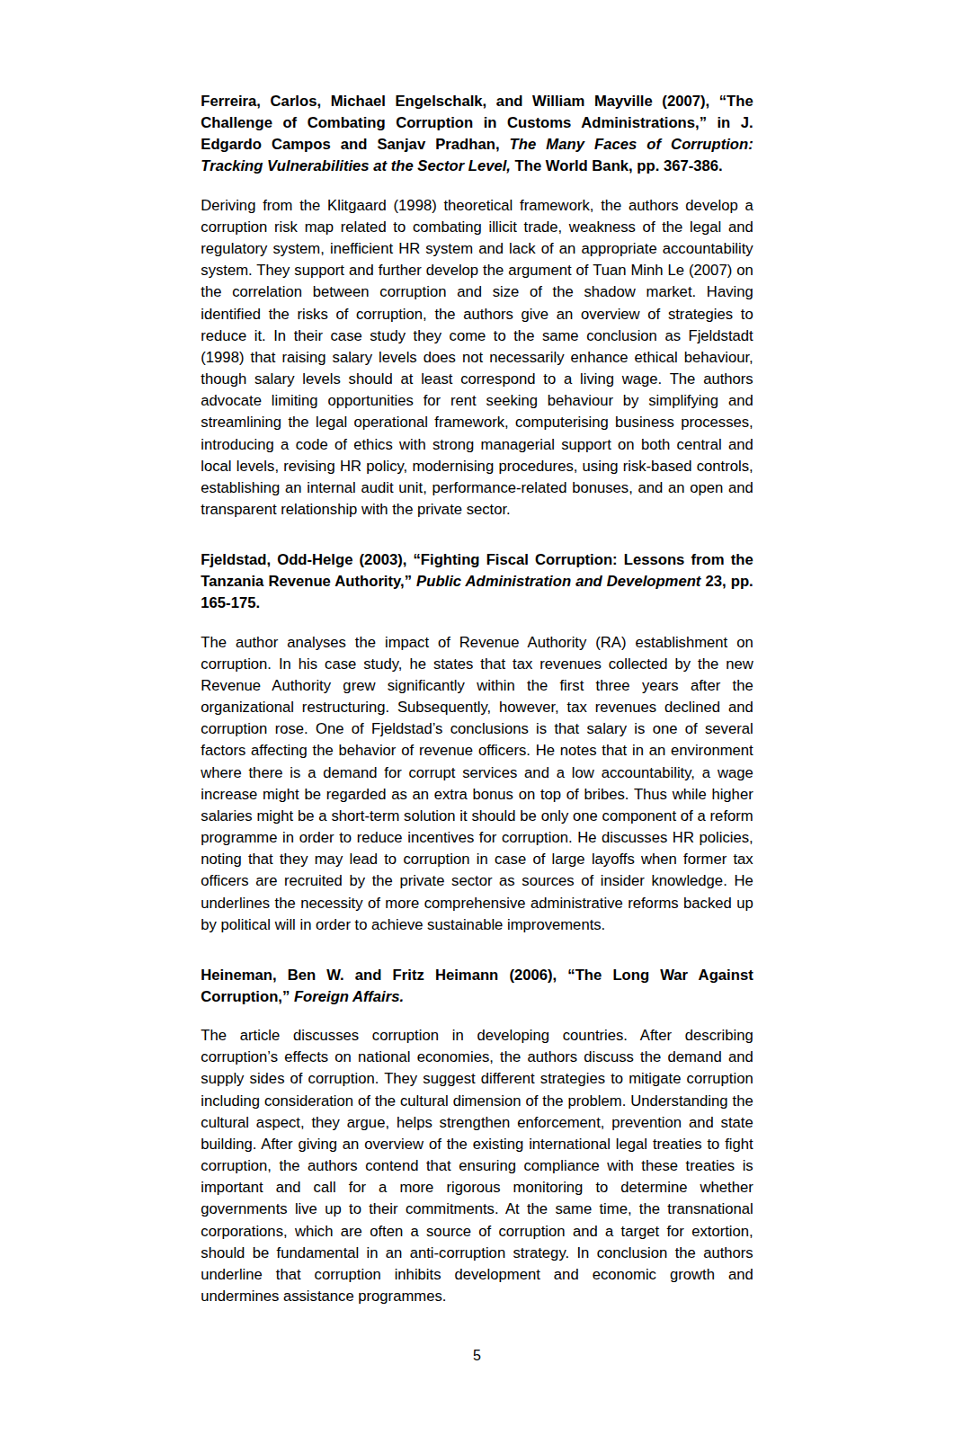Ferreira, Carlos, Michael Engelschalk, and William Mayville (2007), “The Challenge of Combating Corruption in Customs Administrations,” in J. Edgardo Campos and Sanjav Pradhan, The Many Faces of Corruption: Tracking Vulnerabilities at the Sector Level, The World Bank, pp. 367-386.
Deriving from the Klitgaard (1998) theoretical framework, the authors develop a corruption risk map related to combating illicit trade, weakness of the legal and regulatory system, inefficient HR system and lack of an appropriate accountability system. They support and further develop the argument of Tuan Minh Le (2007) on the correlation between corruption and size of the shadow market. Having identified the risks of corruption, the authors give an overview of strategies to reduce it. In their case study they come to the same conclusion as Fjeldstadt (1998) that raising salary levels does not necessarily enhance ethical behaviour, though salary levels should at least correspond to a living wage. The authors advocate limiting opportunities for rent seeking behaviour by simplifying and streamlining the legal operational framework, computerising business processes, introducing a code of ethics with strong managerial support on both central and local levels, revising HR policy, modernising procedures, using risk-based controls, establishing an internal audit unit, performance-related bonuses, and an open and transparent relationship with the private sector.
Fjeldstad, Odd-Helge (2003), “Fighting Fiscal Corruption: Lessons from the Tanzania Revenue Authority,” Public Administration and Development 23, pp. 165-175.
The author analyses the impact of Revenue Authority (RA) establishment on corruption. In his case study, he states that tax revenues collected by the new Revenue Authority grew significantly within the first three years after the organizational restructuring. Subsequently, however, tax revenues declined and corruption rose. One of Fjeldstad’s conclusions is that salary is one of several factors affecting the behavior of revenue officers. He notes that in an environment where there is a demand for corrupt services and a low accountability, a wage increase might be regarded as an extra bonus on top of bribes. Thus while higher salaries might be a short-term solution it should be only one component of a reform programme in order to reduce incentives for corruption. He discusses HR policies, noting that they may lead to corruption in case of large layoffs when former tax officers are recruited by the private sector as sources of insider knowledge. He underlines the necessity of more comprehensive administrative reforms backed up by political will in order to achieve sustainable improvements.
Heineman, Ben W. and Fritz Heimann (2006), “The Long War Against Corruption,” Foreign Affairs.
The article discusses corruption in developing countries. After describing corruption’s effects on national economies, the authors discuss the demand and supply sides of corruption. They suggest different strategies to mitigate corruption including consideration of the cultural dimension of the problem. Understanding the cultural aspect, they argue, helps strengthen enforcement, prevention and state building. After giving an overview of the existing international legal treaties to fight corruption, the authors contend that ensuring compliance with these treaties is important and call for a more rigorous monitoring to determine whether governments live up to their commitments. At the same time, the transnational corporations, which are often a source of corruption and a target for extortion, should be fundamental in an anti-corruption strategy. In conclusion the authors underline that corruption inhibits development and economic growth and undermines assistance programmes.
5